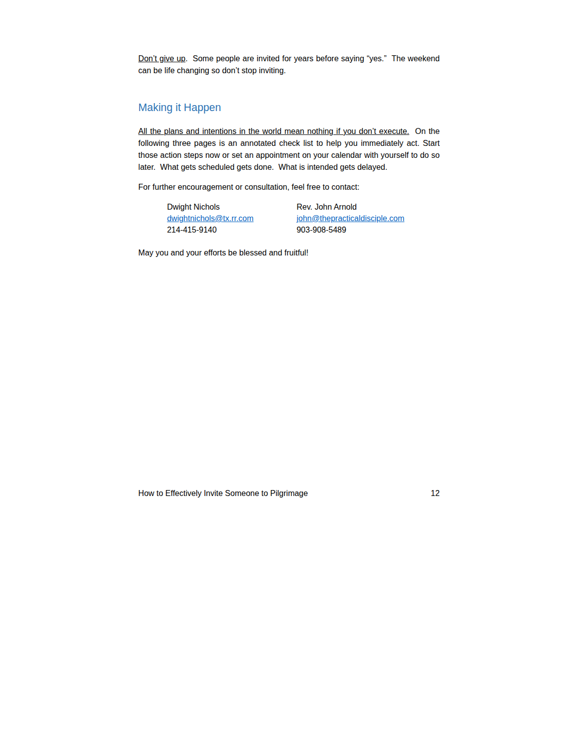Don’t give up. Some people are invited for years before saying “yes.” The weekend can be life changing so don’t stop inviting.
Making it Happen
All the plans and intentions in the world mean nothing if you don’t execute. On the following three pages is an annotated check list to help you immediately act. Start those action steps now or set an appointment on your calendar with yourself to do so later. What gets scheduled gets done. What is intended gets delayed.
For further encouragement or consultation, feel free to contact:
| Dwight Nichols | Rev. John Arnold |
| dwightnichols@tx.rr.com | john@thepracticaldisciple.com |
| 214-415-9140 | 903-908-5489 |
May you and your efforts be blessed and fruitful!
| How to Effectively Invite Someone to Pilgrimage | 12 |